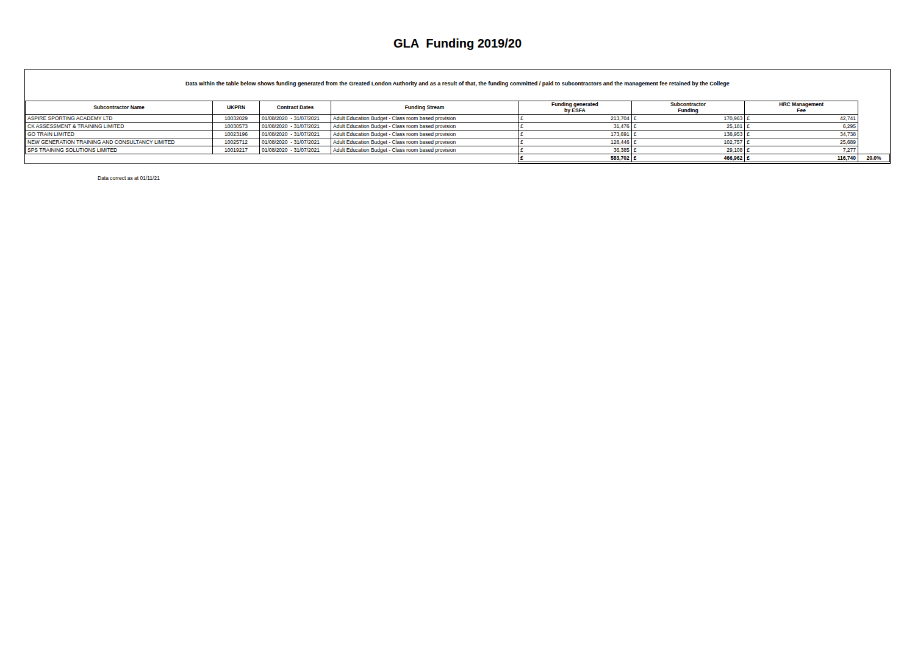GLA Funding 2019/20
Data within the table below shows funding generated from the Greated London Authority and as a result of that, the funding committed / paid to subcontractors and the management fee retained by the College
| Subcontractor Name | UKPRN | Contract Dates | Funding Stream | Funding generated by ESFA | Subcontractor Funding | HRC Management Fee |
| --- | --- | --- | --- | --- | --- | --- |
| ASPIRE SPORTING ACADEMY LTD | 10032029 | 01/08/2020 - 31/07/2021 | Adult Education Budget - Class room based provision | £ | 213,704 | £ | 170,963 | £ | 42,741 |
| CK ASSESSMENT & TRAINING LIMITED | 10030573 | 01/08/2020 - 31/07/2021 | Adult Education Budget - Class room based provision | £ | 31,476 | £ | 25,181 | £ | 6,295 |
| GO TRAIN LIMITED | 10023196 | 01/08/2020 - 31/07/2021 | Adult Education Budget - Class room based provision | £ | 173,691 | £ | 138,953 | £ | 34,738 |
| NEW GENERATION TRAINING AND CONSULTANCY LIMITED | 10025712 | 01/08/2020 - 31/07/2021 | Adult Education Budget - Class room based provision | £ | 128,446 | £ | 102,757 | £ | 25,689 |
| SPS TRAINING SOLUTIONS LIMITED | 10019217 | 01/08/2020 - 31/07/2021 | Adult Education Budget - Class room based provision | £ | 36,385 | £ | 29,108 | £ | 7,277 |
| | | | | £ | 583,702 | £ | 466,962 | £ | 116,740 | 20.0% |
Data correct as at 01/11/21